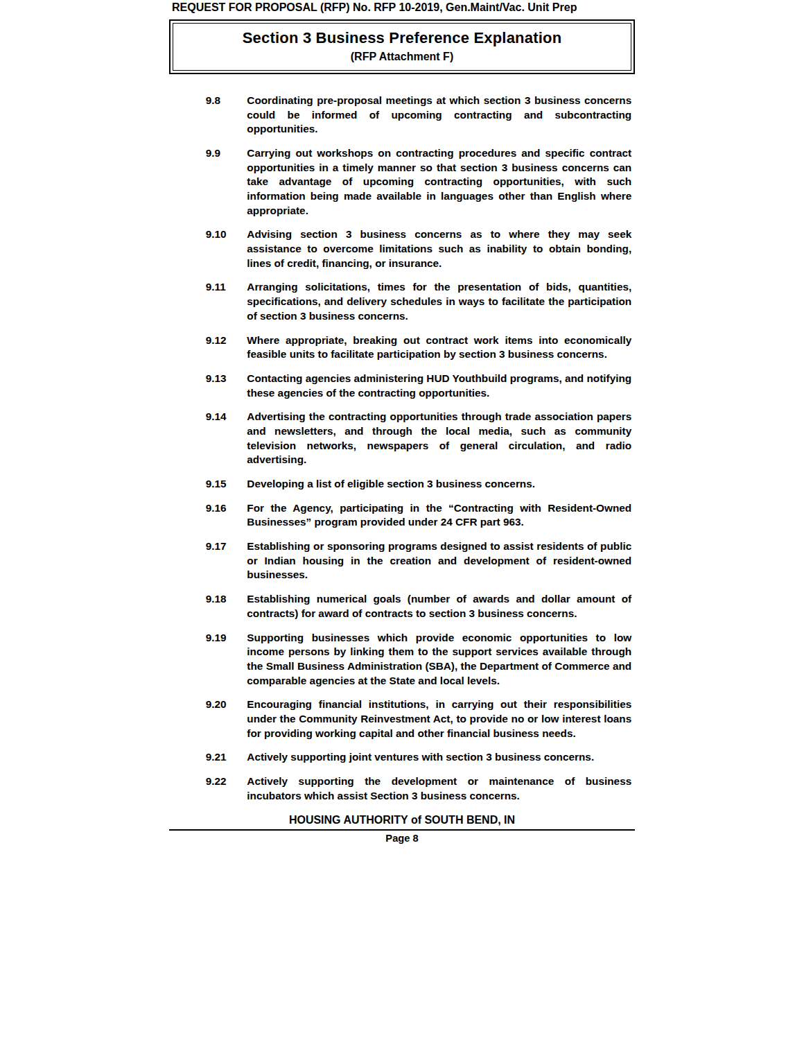REQUEST FOR PROPOSAL (RFP) No. RFP 10-2019, Gen.Maint/Vac. Unit Prep
Section 3 Business Preference Explanation
(RFP Attachment F)
9.8
Coordinating pre-proposal meetings at which section 3 business concerns could be informed of upcoming contracting and subcontracting opportunities.
9.9
Carrying out workshops on contracting procedures and specific contract opportunities in a timely manner so that section 3 business concerns can take advantage of upcoming contracting opportunities, with such information being made available in languages other than English where appropriate.
9.10
Advising section 3 business concerns as to where they may seek assistance to overcome limitations such as inability to obtain bonding, lines of credit, financing, or insurance.
9.11
Arranging solicitations, times for the presentation of bids, quantities, specifications, and delivery schedules in ways to facilitate the participation of section 3 business concerns.
9.12
Where appropriate, breaking out contract work items into economically feasible units to facilitate participation by section 3 business concerns.
9.13
Contacting agencies administering HUD Youthbuild programs, and notifying these agencies of the contracting opportunities.
9.14
Advertising the contracting opportunities through trade association papers and newsletters, and through the local media, such as community television networks, newspapers of general circulation, and radio advertising.
9.15
Developing a list of eligible section 3 business concerns.
9.16
For the Agency, participating in the “Contracting with Resident-Owned Businesses” program provided under 24 CFR part 963.
9.17
Establishing or sponsoring programs designed to assist residents of public or Indian housing in the creation and development of resident-owned businesses.
9.18
Establishing numerical goals (number of awards and dollar amount of contracts) for award of contracts to section 3 business concerns.
9.19
Supporting businesses which provide economic opportunities to low income persons by linking them to the support services available through the Small Business Administration (SBA), the Department of Commerce and comparable agencies at the State and local levels.
9.20
Encouraging financial institutions, in carrying out their responsibilities under the Community Reinvestment Act, to provide no or low interest loans for providing working capital and other financial business needs.
9.21
Actively supporting joint ventures with section 3 business concerns.
9.22
Actively supporting the development or maintenance of business incubators which assist Section 3 business concerns.
HOUSING AUTHORITY of SOUTH BEND, IN
Page 8